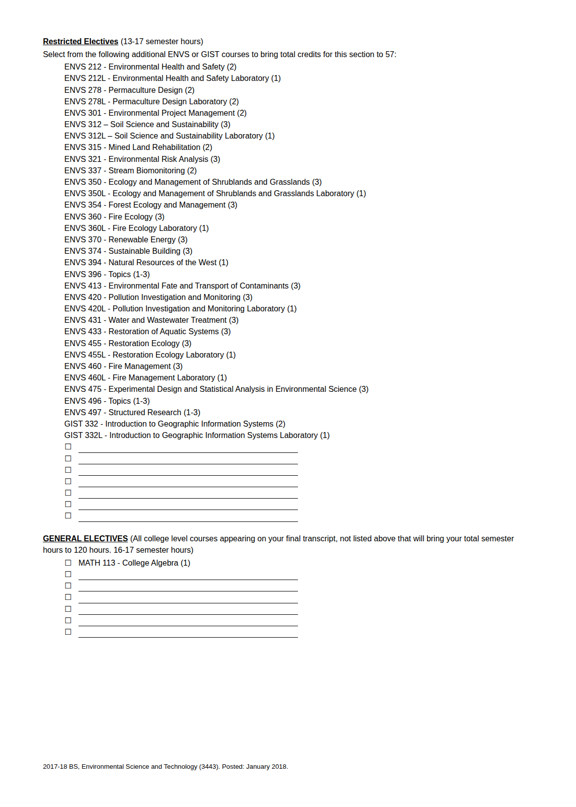Restricted Electives (13-17 semester hours)
Select from the following additional ENVS or GIST courses to bring total credits for this section to 57:
ENVS 212 - Environmental Health and Safety (2)
ENVS 212L - Environmental Health and Safety Laboratory (1)
ENVS 278 - Permaculture Design (2)
ENVS 278L - Permaculture Design Laboratory (2)
ENVS 301 - Environmental Project Management (2)
ENVS 312 – Soil Science and Sustainability (3)
ENVS 312L – Soil Science and Sustainability Laboratory (1)
ENVS 315 - Mined Land Rehabilitation (2)
ENVS 321 - Environmental Risk Analysis (3)
ENVS 337 - Stream Biomonitoring (2)
ENVS 350 - Ecology and Management of Shrublands and Grasslands (3)
ENVS 350L - Ecology and Management of Shrublands and Grasslands Laboratory (1)
ENVS 354 - Forest Ecology and Management (3)
ENVS 360 - Fire Ecology (3)
ENVS 360L - Fire Ecology Laboratory (1)
ENVS 370 - Renewable Energy (3)
ENVS 374 - Sustainable Building (3)
ENVS 394 - Natural Resources of the West (1)
ENVS 396 - Topics (1-3)
ENVS 413 - Environmental Fate and Transport of Contaminants (3)
ENVS 420 - Pollution Investigation and Monitoring (3)
ENVS 420L - Pollution Investigation and Monitoring Laboratory (1)
ENVS 431 - Water and Wastewater Treatment (3)
ENVS 433 - Restoration of Aquatic Systems (3)
ENVS 455 - Restoration Ecology (3)
ENVS 455L - Restoration Ecology Laboratory (1)
ENVS 460 - Fire Management (3)
ENVS 460L - Fire Management Laboratory (1)
ENVS 475 - Experimental Design and Statistical Analysis in Environmental Science (3)
ENVS 496 - Topics (1-3)
ENVS 497 - Structured Research (1-3)
GIST 332 - Introduction to Geographic Information Systems (2)
GIST 332L - Introduction to Geographic Information Systems Laboratory (1)
☐
☐
☐
☐
☐
☐
☐
GENERAL ELECTIVES (All college level courses appearing on your final transcript, not listed above that will bring your total semester hours to 120 hours. 16-17 semester hours)
☐MATH 113 - College Algebra (1)
☐
☐
☐
☐
☐
☐
2017-18 BS, Environmental Science and Technology (3443). Posted: January 2018.